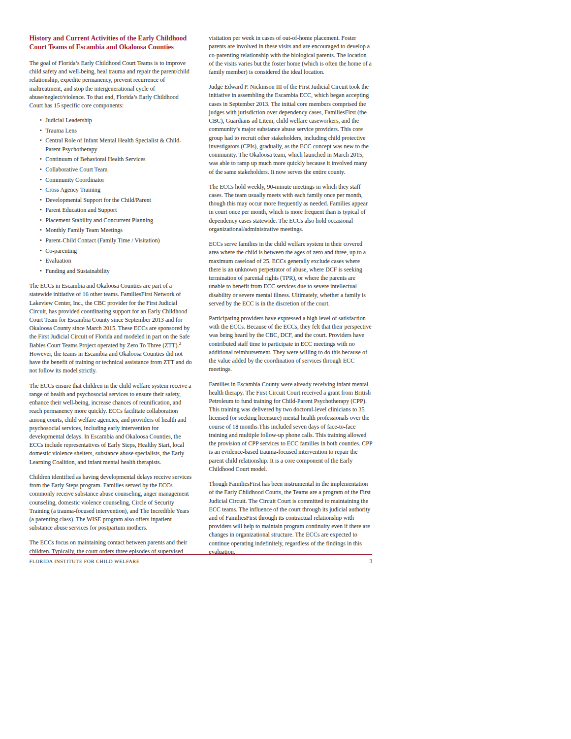History and Current Activities of the Early Childhood Court Teams of Escambia and Okaloosa Counties
The goal of Florida’s Early Childhood Court Teams is to improve child safety and well-being, heal trauma and repair the parent/child relationship, expedite permanency, prevent recurrence of maltreatment, and stop the intergenerational cycle of abuse/neglect/violence. To that end, Florida’s Early Childhood Court has 15 specific core components:
Judicial Leadership
Trauma Lens
Central Role of Infant Mental Health Specialist & Child-Parent Psychotherapy
Continuum of Behavioral Health Services
Collaborative Court Team
Community Coordinator
Cross Agency Training
Developmental Support for the Child/Parent
Parent Education and Support
Placement Stability and Concurrent Planning
Monthly Family Team Meetings
Parent-Child Contact (Family Time / Visitation)
Co-parenting
Evaluation
Funding and Sustainability
The ECCs in Escambia and Okaloosa Counties are part of a statewide initiative of 16 other teams. FamiliesFirst Network of Lakeview Center, Inc., the CBC provider for the First Judicial Circuit, has provided coordinating support for an Early Childhood Court Team for Escambia County since September 2013 and for Okaloosa County since March 2015. These ECCs are sponsored by the First Judicial Circuit of Florida and modeled in part on the Safe Babies Court Teams Project operated by Zero To Three (ZTT).2 However, the teams in Escambia and Okaloosa Counties did not have the benefit of training or technical assistance from ZTT and do not follow its model strictly.
The ECCs ensure that children in the child welfare system receive a range of health and psychosocial services to ensure their safety, enhance their well-being, increase chances of reunification, and reach permanency more quickly. ECCs facilitate collaboration among courts, child welfare agencies, and providers of health and psychosocial services, including early intervention for developmental delays. In Escambia and Okaloosa Counties, the ECCs include representatives of Early Steps, Healthy Start, local domestic violence shelters, substance abuse specialists, the Early Learning Coalition, and infant mental health therapists.
Children identified as having developmental delays receive services from the Early Steps program. Families served by the ECCs commonly receive substance abuse counseling, anger management counseling, domestic violence counseling, Circle of Security Training (a trauma-focused intervention), and The Incredible Years (a parenting class). The WISE program also offers inpatient substance abuse services for postpartum mothers.
The ECCs focus on maintaining contact between parents and their children. Typically, the court orders three episodes of supervised visitation per week in cases of out-of-home placement. Foster parents are involved in these visits and are encouraged to develop a co-parenting relationship with the biological parents. The location of the visits varies but the foster home (which is often the home of a family member) is considered the ideal location.
Judge Edward P. Nickinson III of the First Judicial Circuit took the initiative in assembling the Escambia ECC, which began accepting cases in September 2013. The initial core members comprised the judges with jurisdiction over dependency cases, FamiliesFirst (the CBC), Guardians ad Litem, child welfare caseworkers, and the community’s major substance abuse service providers. This core group had to recruit other stakeholders, including child protective investigators (CPIs), gradually, as the ECC concept was new to the community. The Okaloosa team, which launched in March 2015, was able to ramp up much more quickly because it involved many of the same stakeholders. It now serves the entire county.
The ECCs hold weekly, 90-minute meetings in which they staff cases. The team usually meets with each family once per month, though this may occur more frequently as needed. Families appear in court once per month, which is more frequent than is typical of dependency cases statewide. The ECCs also hold occasional organizational/administrative meetings.
ECCs serve families in the child welfare system in their covered area where the child is between the ages of zero and three, up to a maximum caseload of 25. ECCs generally exclude cases where there is an unknown perpetrator of abuse, where DCF is seeking termination of parental rights (TPR), or where the parents are unable to benefit from ECC services due to severe intellectual disability or severe mental illness. Ultimately, whether a family is served by the ECC is in the discretion of the court.
Participating providers have expressed a high level of satisfaction with the ECCs. Because of the ECCs, they felt that their perspective was being heard by the CBC, DCF, and the court. Providers have contributed staff time to participate in ECC meetings with no additional reimbursement. They were willing to do this because of the value added by the coordination of services through ECC meetings.
Families in Escambia County were already receiving infant mental health therapy. The First Circuit Court received a grant from British Petroleum to fund training for Child-Parent Psychotherapy (CPP). This training was delivered by two doctoral-level clinicians to 35 licensed (or seeking licensure) mental health professionals over the course of 18 months.This included seven days of face-to-face training and multiple follow-up phone calls. This training allowed the provision of CPP services to ECC families in both counties. CPP is an evidence-based trauma-focused intervention to repair the parent child relationship. It is a core component of the Early Childhood Court model.
Though FamiliesFirst has been instrumental in the implementation of the Early Childhood Courts, the Teams are a program of the First Judicial Circuit. The Circuit Court is committed to maintaining the ECC teams. The influence of the court through its judicial authority and of FamiliesFirst through its contractual relationship with providers will help to maintain program continuity even if there are changes in organizational structure. The ECCs are expected to continue operating indefinitely, regardless of the findings in this evaluation.
Florida Institute for Child Welfare 3